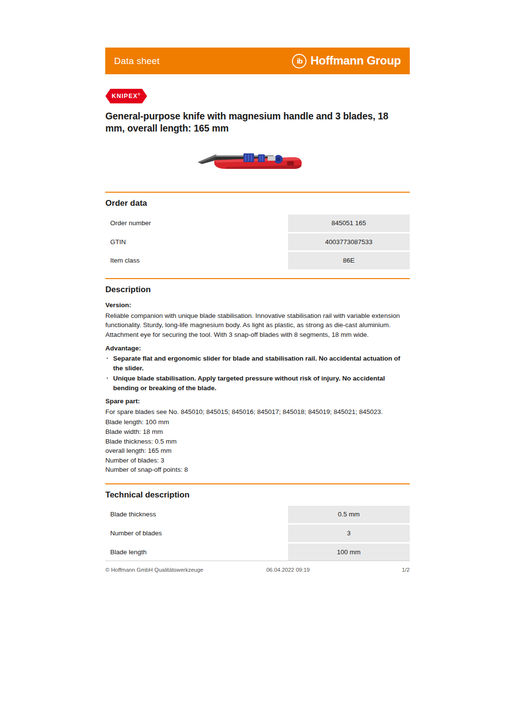Data sheet
ib Hoffmann Group
KNIPEX®
General-purpose knife with magnesium handle and 3 blades, 18 mm, overall length: 165 mm
Order data
| Order number | 845051 165 |
| GTIN | 4003773087533 |
| Item class | 86E |
Description
Version:
Reliable companion with unique blade stabilisation. Innovative stabilisation rail with variable extension functionality. Sturdy, long-life magnesium body. As light as plastic, as strong as die-cast aluminium. Attachment eye for securing the tool. With 3 snap-off blades with 8 segments, 18 mm wide.
Advantage:
Separate flat and ergonomic slider for blade and stabilisation rail. No accidental actuation of the slider.
Unique blade stabilisation. Apply targeted pressure without risk of injury. No accidental bending or breaking of the blade.
Spare part:
For spare blades see No. 845010; 845015; 845016; 845017; 845018; 845019; 845021; 845023.
Blade length: 100 mm
Blade width: 18 mm
Blade thickness: 0.5 mm
overall length: 165 mm
Number of blades: 3
Number of snap-off points: 8
Technical description
| Blade thickness | 0.5 mm |
| Number of blades | 3 |
| Blade length | 100 mm |
© Hoffmann GmbH Qualitätswerkzeuge
06.04.2022 09:19
1/2